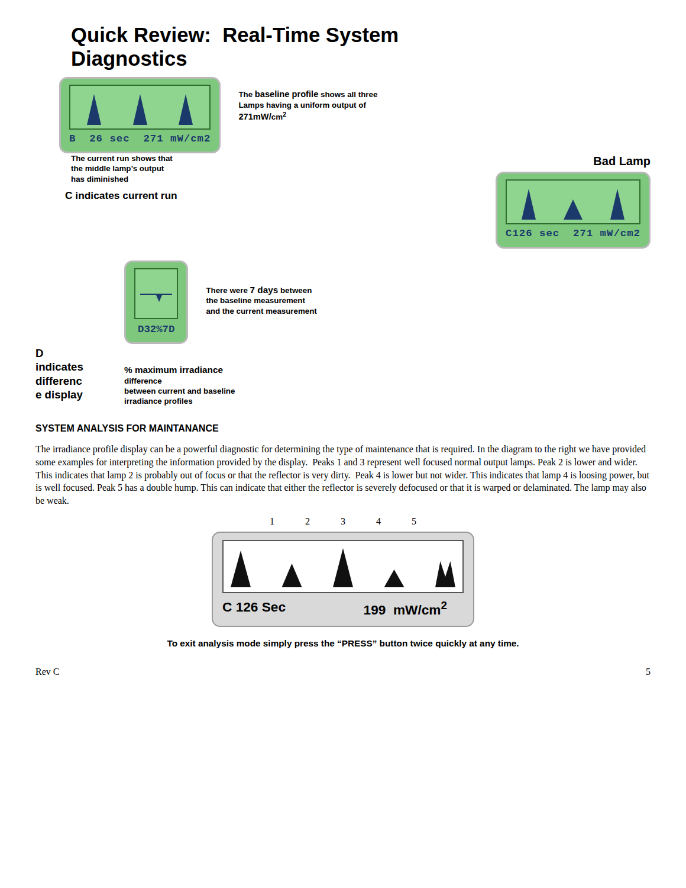Quick Review: Real-Time System
Diagnostics
B 26 sec 271 mW/cm2
The baseline profile shows all three
Lamps having a uniform output of
271mW/cm2
The current run shows that
the middle lamp’s output
has diminished
C indicates current run
Bad Lamp
C126 sec 271 mW/cm2
D 32% 7D
There were 7 days between
the baseline measurement
and the current measurement
D
indicates
differenc
e display
% maximum irradiance
difference
between current and baseline
irradiance profiles
SYSTEM ANALYSIS FOR MAINTANANCE
The irradiance profile display can be a powerful diagnostic for determining the type of maintenance that is required. In the diagram to the right we have provided some examples for interpreting the information provided by the display. Peaks 1 and 3 represent well focused normal output lamps. Peak 2 is lower and wider. This indicates that lamp 2 is probably out of focus or that the reflector is very dirty. Peak 4 is lower but not wider. This indicates that lamp 4 is loosing power, but is well focused. Peak 5 has a double hump. This can indicate that either the reflector is severely defocused or that it is warped or delaminated. The lamp may also be weak.
12345
C 126 Sec 199 mW/cm2
To exit analysis mode simply press the “PRESS” button twice quickly at any time.
Rev C 5